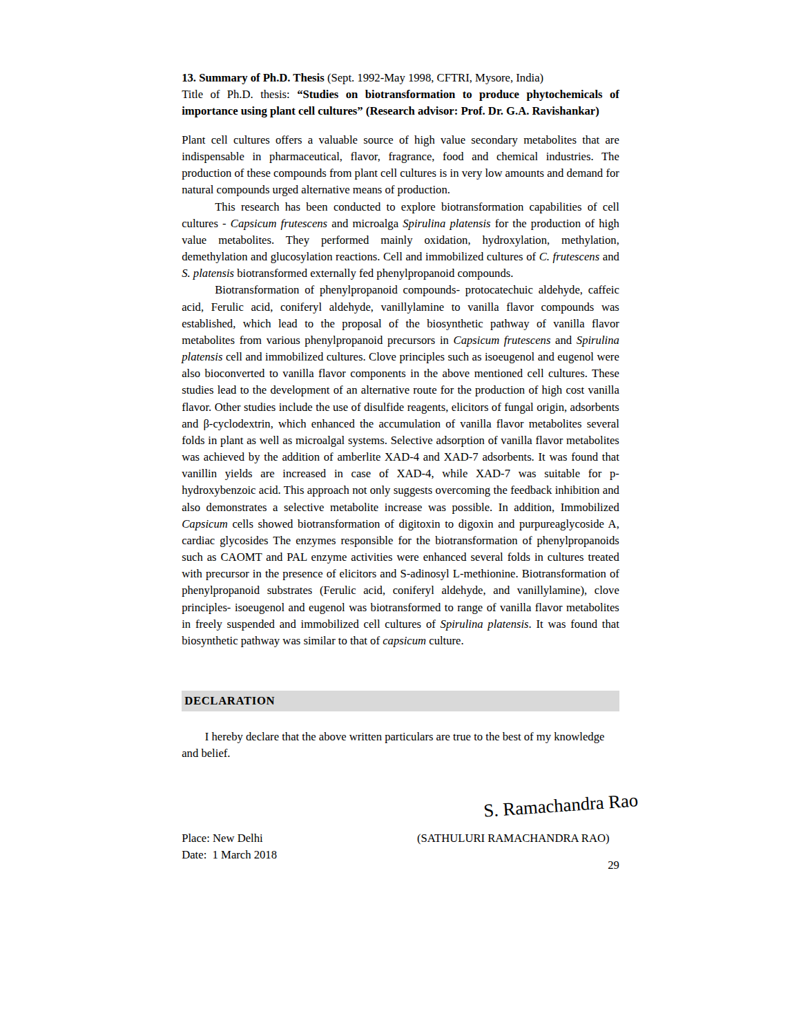13. Summary of Ph.D. Thesis (Sept. 1992-May 1998, CFTRI, Mysore, India)
Title of Ph.D. thesis: “Studies on biotransformation to produce phytochemicals of importance using plant cell cultures” (Research advisor: Prof. Dr. G.A. Ravishankar)
Plant cell cultures offers a valuable source of high value secondary metabolites that are indispensable in pharmaceutical, flavor, fragrance, food and chemical industries. The production of these compounds from plant cell cultures is in very low amounts and demand for natural compounds urged alternative means of production.
This research has been conducted to explore biotransformation capabilities of cell cultures - Capsicum frutescens and microalga Spirulina platensis for the production of high value metabolites. They performed mainly oxidation, hydroxylation, methylation, demethylation and glucosylation reactions. Cell and immobilized cultures of C. frutescens and S. platensis biotransformed externally fed phenylpropanoid compounds.
Biotransformation of phenylpropanoid compounds- protocatechuic aldehyde, caffeic acid, Ferulic acid, coniferyl aldehyde, vanillylamine to vanilla flavor compounds was established, which lead to the proposal of the biosynthetic pathway of vanilla flavor metabolites from various phenylpropanoid precursors in Capsicum frutescens and Spirulina platensis cell and immobilized cultures. Clove principles such as isoeugenol and eugenol were also bioconverted to vanilla flavor components in the above mentioned cell cultures. These studies lead to the development of an alternative route for the production of high cost vanilla flavor. Other studies include the use of disulfide reagents, elicitors of fungal origin, adsorbents and β-cyclodextrin, which enhanced the accumulation of vanilla flavor metabolites several folds in plant as well as microalgal systems. Selective adsorption of vanilla flavor metabolites was achieved by the addition of amberlite XAD-4 and XAD-7 adsorbents. It was found that vanillin yields are increased in case of XAD-4, while XAD-7 was suitable for p-hydroxybenzoic acid. This approach not only suggests overcoming the feedback inhibition and also demonstrates a selective metabolite increase was possible. In addition, Immobilized Capsicum cells showed biotransformation of digitoxin to digoxin and purpureaglycoside A, cardiac glycosides The enzymes responsible for the biotransformation of phenylpropanoids such as CAOMT and PAL enzyme activities were enhanced several folds in cultures treated with precursor in the presence of elicitors and S-adinosyl L-methionine. Biotransformation of phenylpropanoid substrates (Ferulic acid, coniferyl aldehyde, and vanillylamine), clove principles- isoeugenol and eugenol was biotransformed to range of vanilla flavor metabolites in freely suspended and immobilized cell cultures of Spirulina platensis. It was found that biosynthetic pathway was similar to that of capsicum culture.
DECLARATION
I hereby declare that the above written particulars are true to the best of my knowledge and belief.
S. Ramachandra Rao
Place: New Delhi (SATHULURI RAMACHANDRA RAO)
Date: 1 March 2018
29